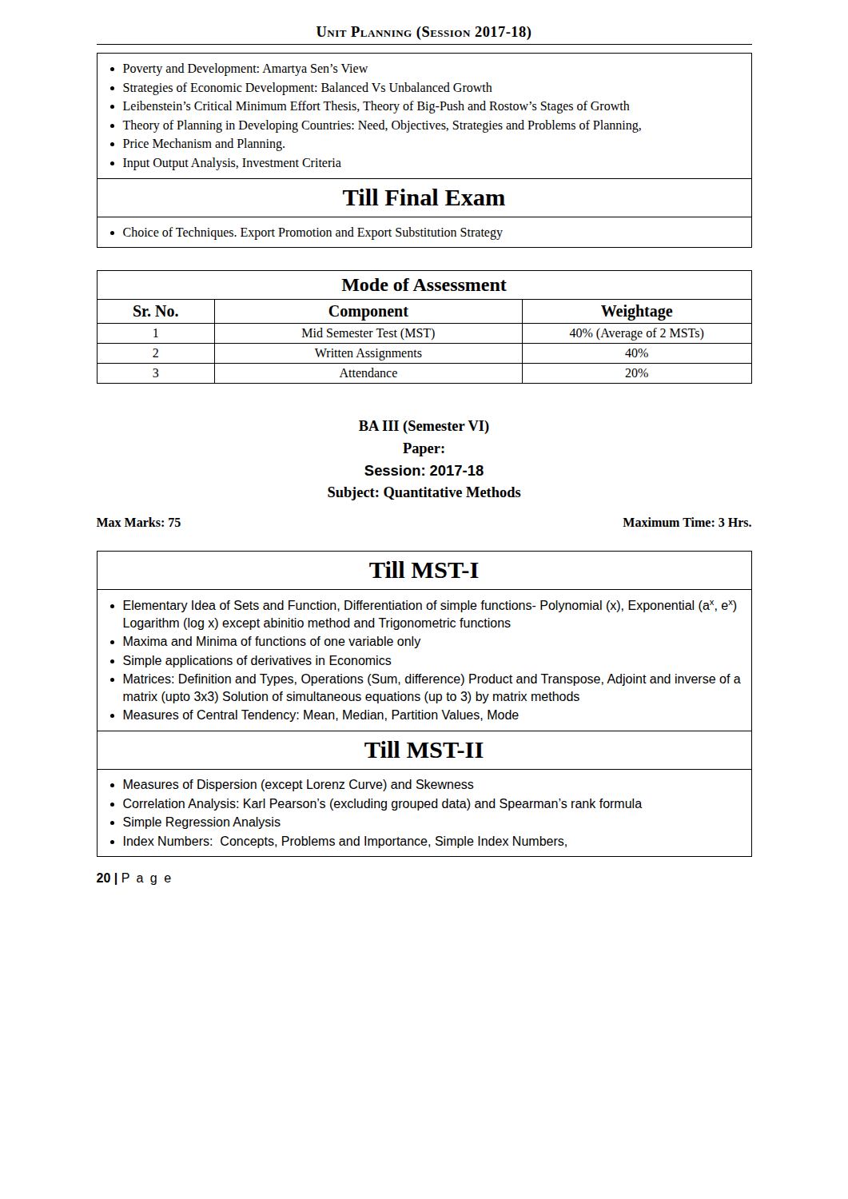Unit Planning (Session 2017-18)
| Poverty and Development: Amartya Sen’s View Strategies of Economic Development: Balanced Vs Unbalanced Growth Leibenstein’s Critical Minimum Effort Thesis, Theory of Big-Push and Rostow’s Stages of Growth Theory of Planning in Developing Countries: Need, Objectives, Strategies and Problems of Planning, Price Mechanism and Planning. Input Output Analysis, Investment Criteria |
| Till Final Exam |
| Choice of Techniques. Export Promotion and Export Substitution Strategy |
Mode of Assessment
| Sr. No. | Component | Weightage |
| --- | --- | --- |
| 1 | Mid Semester Test (MST) | 40% (Average of 2 MSTs) |
| 2 | Written Assignments | 40% |
| 3 | Attendance | 20% |
BA III (Semester VI)
Paper:
Session: 2017-18
Subject: Quantitative Methods
Max Marks: 75 Maximum Time: 3 Hrs.
| Till MST-I |
| Elementary Idea of Sets and Function, Differentiation of simple functions- Polynomial (x), Exponential (a x , e x ) Logarithm (log x) except abinitio method and Trigonometric functions Maxima and Minima of functions of one variable only Simple applications of derivatives in Economics Matrices: Definition and Types, Operations (Sum, difference) Product and Transpose, Adjoint and inverse of a matrix (upto 3x3) Solution of simultaneous equations (up to 3) by matrix methods Measures of Central Tendency: Mean, Median, Partition Values, Mode |
| Till MST-II |
| Measures of Dispersion (except Lorenz Curve) and Skewness Correlation Analysis: Karl Pearson’s (excluding grouped data) and Spearman’s rank formula Simple Regression Analysis Index Numbers: Concepts, Problems and Importance, Simple Index Numbers, |
20 | P a g e